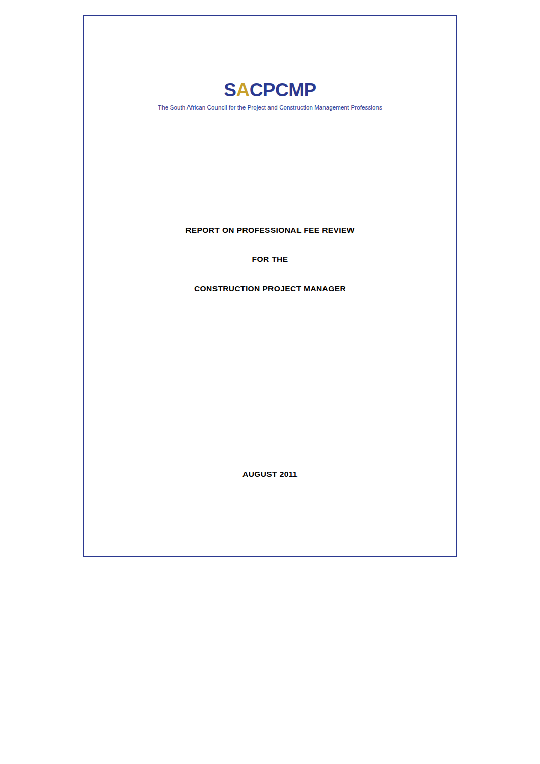SACPCMP
The South African Council for the Project and Construction Management Professions
REPORT ON PROFESSIONAL FEE REVIEW
FOR THE
CONSTRUCTION PROJECT MANAGER
AUGUST 2011